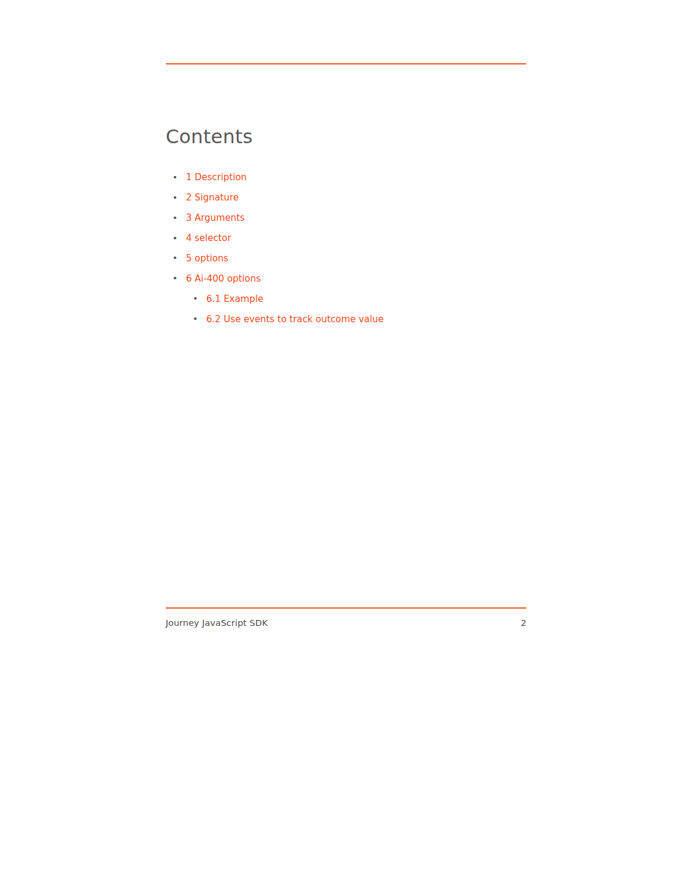Contents
1 Description
2 Signature
3 Arguments
4 selector
5 options
6 Ai-400 options
6.1 Example
6.2 Use events to track outcome value
Journey JavaScript SDK 2